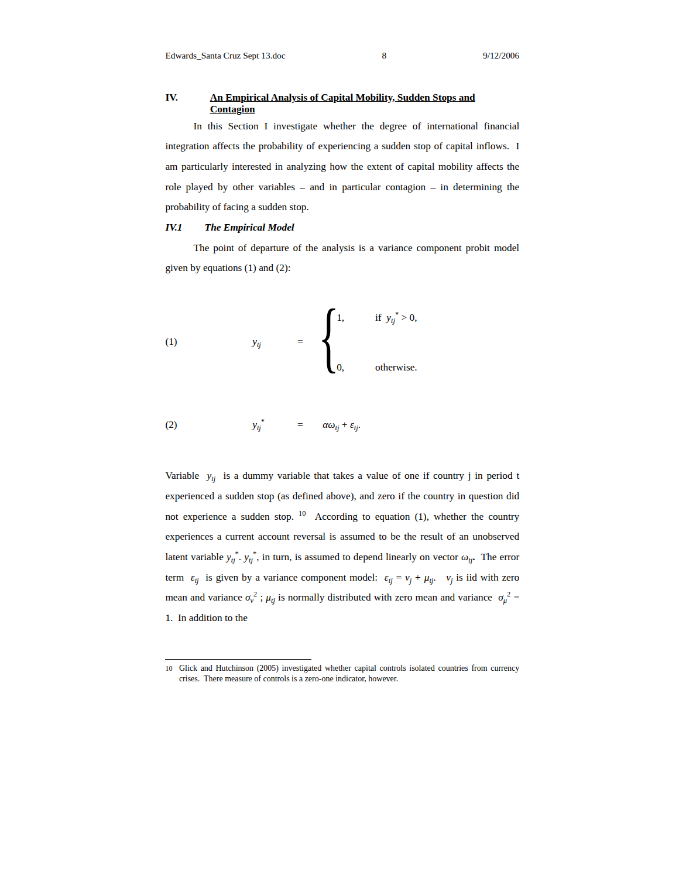Edwards_Santa Cruz Sept 13.doc
8
9/12/2006
IV. An Empirical Analysis of Capital Mobility, Sudden Stops and Contagion
In this Section I investigate whether the degree of international financial integration affects the probability of experiencing a sudden stop of capital inflows. I am particularly interested in analyzing how the extent of capital mobility affects the role played by other variables – and in particular contagion – in determining the probability of facing a sudden stop.
IV.1 The Empirical Model
The point of departure of the analysis is a variance component probit model given by equations (1) and (2):
(1)
ytj
=
{
1,if ytj* > 0,
0,otherwise.
(2)
ytj*
=
αωtj + εtj.
Variable ytj is a dummy variable that takes a value of one if country j in period t experienced a sudden stop (as defined above), and zero if the country in question did not experience a sudden stop. 10 According to equation (1), whether the country experiences a current account reversal is assumed to be the result of an unobserved latent variable ytj*. ytj*, in turn, is assumed to depend linearly on vector ωtj. The error term εtj is given by a variance component model: εtj = νj + μtj. νj is iid with zero mean and variance σν2 ; μtj is normally distributed with zero mean and variance σμ2 = 1. In addition to the
10
Glick and Hutchinson (2005) investigated whether capital controls isolated countries from currency crises. There measure of controls is a zero-one indicator, however.